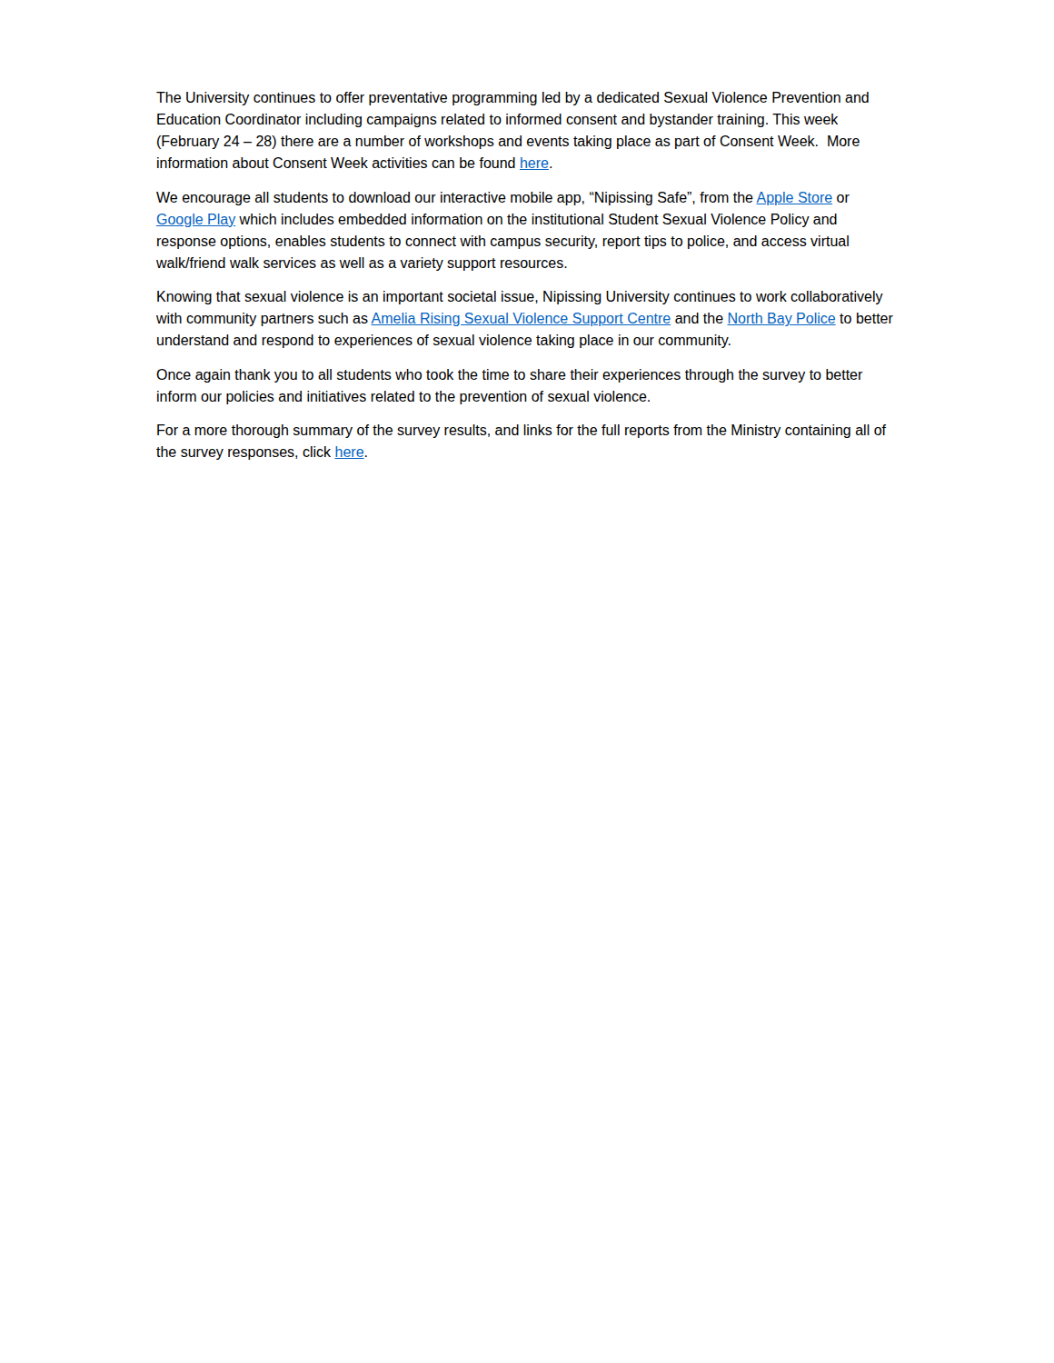The University continues to offer preventative programming led by a dedicated Sexual Violence Prevention and Education Coordinator including campaigns related to informed consent and bystander training. This week (February 24 – 28) there are a number of workshops and events taking place as part of Consent Week. More information about Consent Week activities can be found here.
We encourage all students to download our interactive mobile app, “Nipissing Safe”, from the Apple Store or Google Play which includes embedded information on the institutional Student Sexual Violence Policy and response options, enables students to connect with campus security, report tips to police, and access virtual walk/friend walk services as well as a variety support resources.
Knowing that sexual violence is an important societal issue, Nipissing University continues to work collaboratively with community partners such as Amelia Rising Sexual Violence Support Centre and the North Bay Police to better understand and respond to experiences of sexual violence taking place in our community.
Once again thank you to all students who took the time to share their experiences through the survey to better inform our policies and initiatives related to the prevention of sexual violence.
For a more thorough summary of the survey results, and links for the full reports from the Ministry containing all of the survey responses, click here.